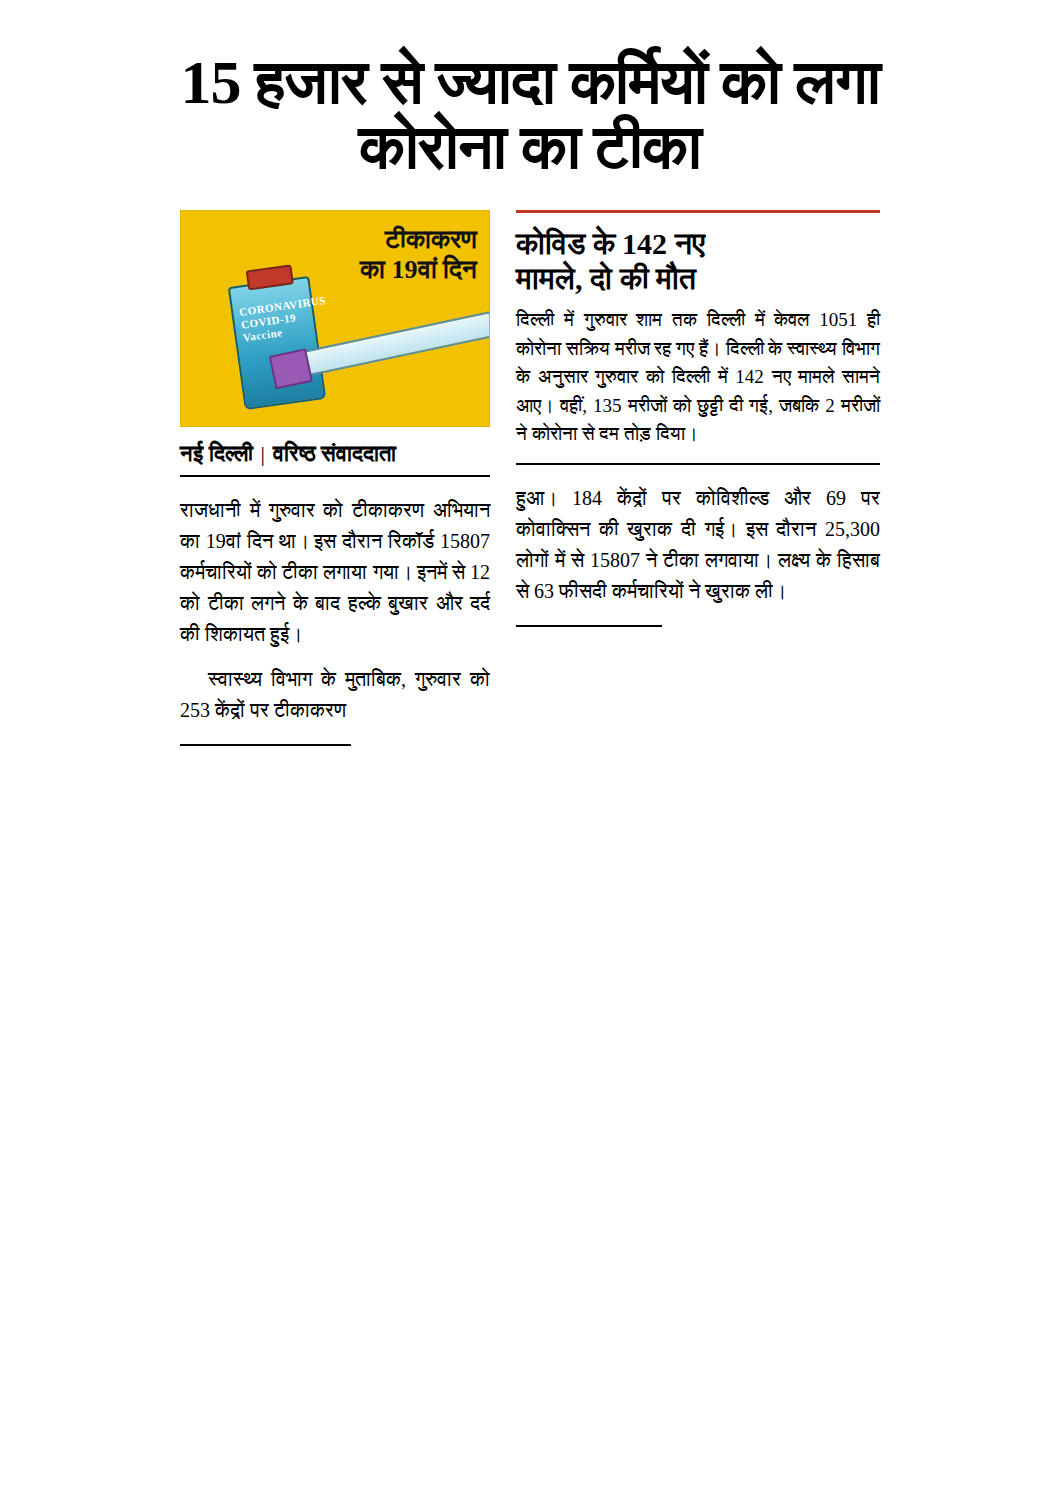15 हजार से ज्यादा कर्मियों को लगा कोरोना का टीका
टीकाकरण का 19वां दिन
CORONAVIRUS
COVID-19
Vaccine
नई दिल्ली|वरिष्ठ संवाददाता
राजधानी में गुरुवार को टीकाकरण अभियान का 19वां दिन था। इस दौरान रिकॉर्ड 15807 कर्मचारियों को टीका लगाया गया। इनमें से 12 को टीका लगने के बाद हल्के बुखार और दर्द की शिकायत हुई।
स्वास्थ्य विभाग के मुताबिक, गुरुवार को 253 केंद्रों पर टीकाकरण
कोविड के 142 नए
मामले, दो की मौत
दिल्ली में गुरुवार शाम तक दिल्ली में केवल 1051 ही कोरोना सक्रिय मरीज रह गए हैं। दिल्ली के स्वास्थ्य विभाग के अनुसार गुरुवार को दिल्ली में 142 नए मामले सामने आए। वहीं, 135 मरीजों को छुट्टी दी गई, जबकि 2 मरीजों ने कोरोना से दम तोड़ दिया।
हुआ। 184 केंद्रों पर कोविशील्ड और 69 पर कोवाक्सिन की खुराक दी गई। इस दौरान 25,300 लोगों में से 15807 ने टीका लगवाया। लक्ष्य के हिसाब से 63 फीसदी कर्मचारियों ने खुराक ली।